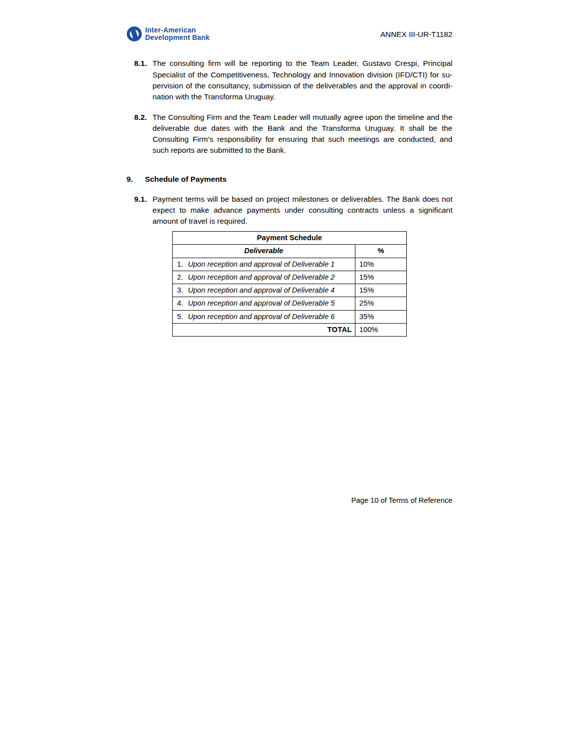Inter-American Development Bank
ANNEX III-UR-T1182
8.1. The consulting firm will be reporting to the Team Leader, Gustavo Crespi, Principal Specialist of the Competitiveness, Technology and Innovation division (IFD/CTI) for supervision of the consultancy, submission of the deliverables and the approval in coordination with the Transforma Uruguay.
8.2. The Consulting Firm and the Team Leader will mutually agree upon the timeline and the deliverable due dates with the Bank and the Transforma Uruguay. It shall be the Consulting Firm’s responsibility for ensuring that such meetings are conducted, and such reports are submitted to the Bank.
9. Schedule of Payments
9.1. Payment terms will be based on project milestones or deliverables. The Bank does not expect to make advance payments under consulting contracts unless a significant amount of travel is required.
Payment Schedule
| Deliverable | % |
| --- | --- |
| 1. Upon reception and approval of Deliverable 1 | 10% |
| 2. Upon reception and approval of Deliverable 2 | 15% |
| 3. Upon reception and approval of Deliverable 4 | 15% |
| 4. Upon reception and approval of Deliverable 5 | 25% |
| 5. Upon reception and approval of Deliverable 6 | 35% |
| TOTAL | 100% |
Page 10 of Terms of Reference